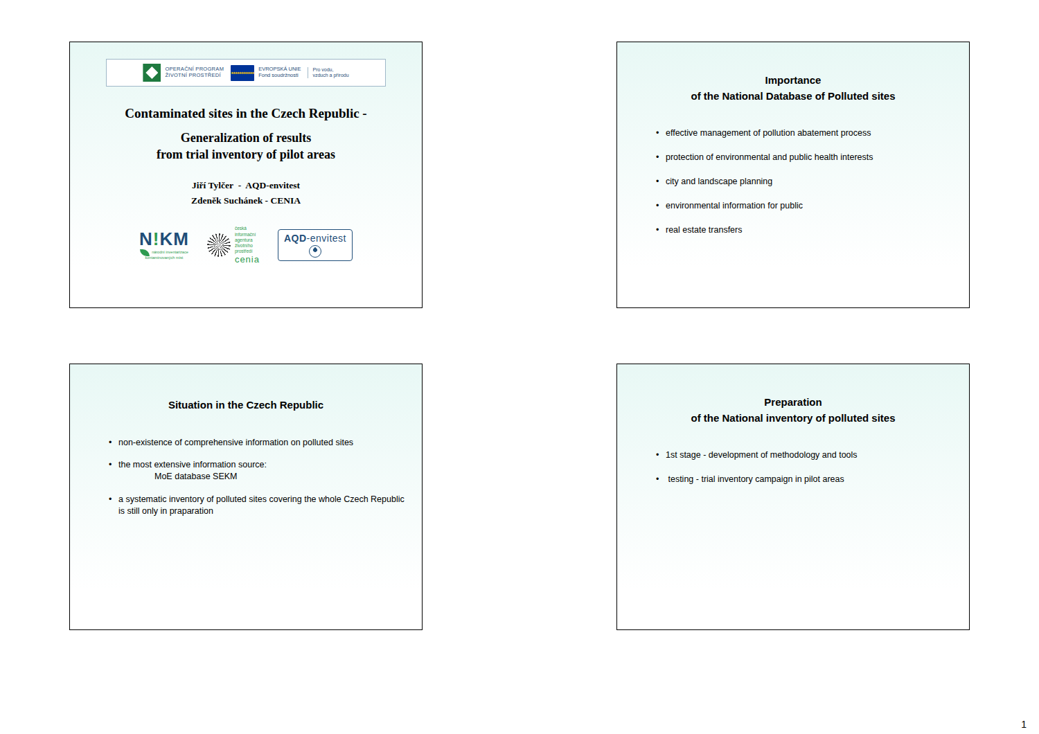OPERAČNÍ PROGRAM
ŽIVOTNÍ PROSTŘEDÍ
EVROPSKÁ UNIE
Fond soudržnosti
Pro vodu,
vzduch a přírodu
Contaminated sites in the Czech Republic -
Generalization of results
from trial inventory of pilot areas
Jiří Tylčer - AQD-envitest
Zdeněk Suchánek - CENIA
N!KM
národní inventarizace
kontaminovaných míst
česká
informační
agentura
životního
prostředí
cenia
AQD-envitest
Importance
of the National Database of Polluted sites
effective management of pollution abatement process
protection of environmental and public health interests
city and landscape planning
environmental information for public
real estate transfers
Situation in the Czech Republic
non-existence of comprehensive information on polluted sites
the most extensive information source: MoE database SEKM
a systematic inventory of polluted sites covering the whole Czech Republic is still only in praparation
Preparation
of the National inventory of polluted sites
1st stage - development of methodology and tools
testing - trial inventory campaign in pilot areas
1